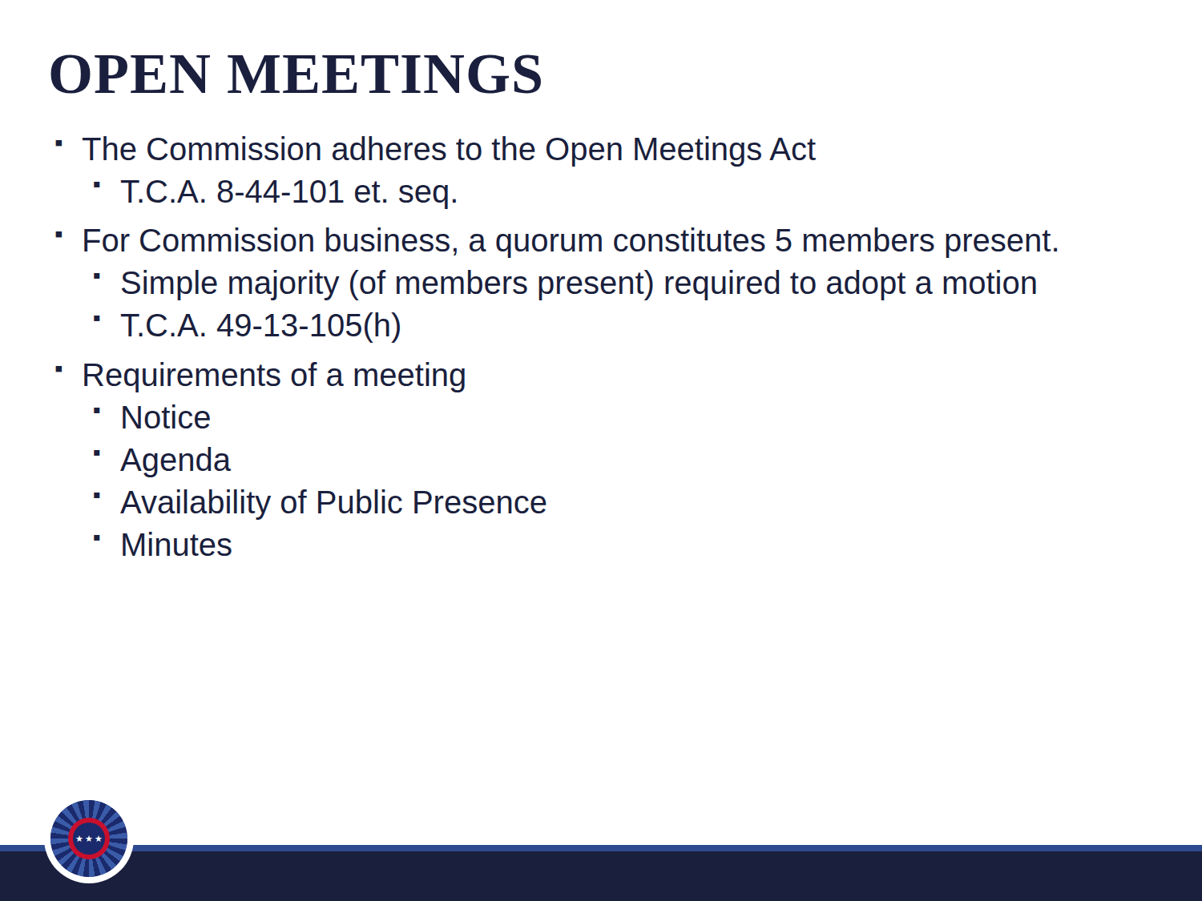OPEN MEETINGS
The Commission adheres to the Open Meetings Act
T.C.A. 8-44-101 et. seq.
For Commission business, a quorum constitutes 5 members present.
Simple majority (of members present) required to adopt a motion
T.C.A. 49-13-105(h)
Requirements of a meeting
Notice
Agenda
Availability of Public Presence
Minutes
★★★